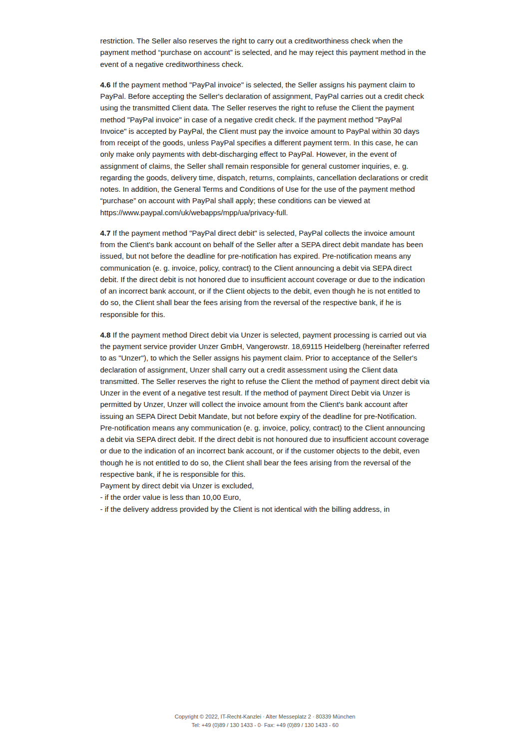restriction. The Seller also reserves the right to carry out a creditworthiness check when the payment method “purchase on account” is selected, and he may reject this payment method in the event of a negative creditworthiness check.
4.6 If the payment method "PayPal invoice" is selected, the Seller assigns his payment claim to PayPal. Before accepting the Seller's declaration of assignment, PayPal carries out a credit check using the transmitted Client data. The Seller reserves the right to refuse the Client the payment method "PayPal invoice" in case of a negative credit check. If the payment method "PayPal Invoice" is accepted by PayPal, the Client must pay the invoice amount to PayPal within 30 days from receipt of the goods, unless PayPal specifies a different payment term. In this case, he can only make only payments with debt-discharging effect to PayPal. However, in the event of assignment of claims, the Seller shall remain responsible for general customer inquiries, e. g. regarding the goods, delivery time, dispatch, returns, complaints, cancellation declarations or credit notes. In addition, the General Terms and Conditions of Use for the use of the payment method “purchase” on account with PayPal shall apply; these conditions can be viewed at https://www.paypal.com/uk/webapps/mpp/ua/privacy-full.
4.7 If the payment method "PayPal direct debit" is selected, PayPal collects the invoice amount from the Client's bank account on behalf of the Seller after a SEPA direct debit mandate has been issued, but not before the deadline for pre-notification has expired. Pre-notification means any communication (e. g. invoice, policy, contract) to the Client announcing a debit via SEPA direct debit. If the direct debit is not honored due to insufficient account coverage or due to the indication of an incorrect bank account, or if the Client objects to the debit, even though he is not entitled to do so, the Client shall bear the fees arising from the reversal of the respective bank, if he is responsible for this.
4.8 If the payment method Direct debit via Unzer is selected, payment processing is carried out via the payment service provider Unzer GmbH, Vangerowstr. 18,69115 Heidelberg (hereinafter referred to as "Unzer"), to which the Seller assigns his payment claim. Prior to acceptance of the Seller's declaration of assignment, Unzer shall carry out a credit assessment using the Client data transmitted. The Seller reserves the right to refuse the Client the method of payment direct debit via Unzer in the event of a negative test result. If the method of payment Direct Debit via Unzer is permitted by Unzer, Unzer will collect the invoice amount from the Client's bank account after issuing an SEPA Direct Debit Mandate, but not before expiry of the deadline for pre-Notification. Pre-notification means any communication (e. g. invoice, policy, contract) to the Client announcing a debit via SEPA direct debit. If the direct debit is not honoured due to insufficient account coverage or due to the indication of an incorrect bank account, or if the customer objects to the debit, even though he is not entitled to do so, the Client shall bear the fees arising from the reversal of the respective bank, if he is responsible for this.
Payment by direct debit via Unzer is excluded,
- if the order value is less than 10,00 Euro,
- if the delivery address provided by the Client is not identical with the billing address, in
Copyright © 2022, IT-Recht-Kanzlei · Alter Messeplatz 2 · 80339 München
Tel: +49 (0)89 / 130 1433 - 0· Fax: +49 (0)89 / 130 1433 - 60